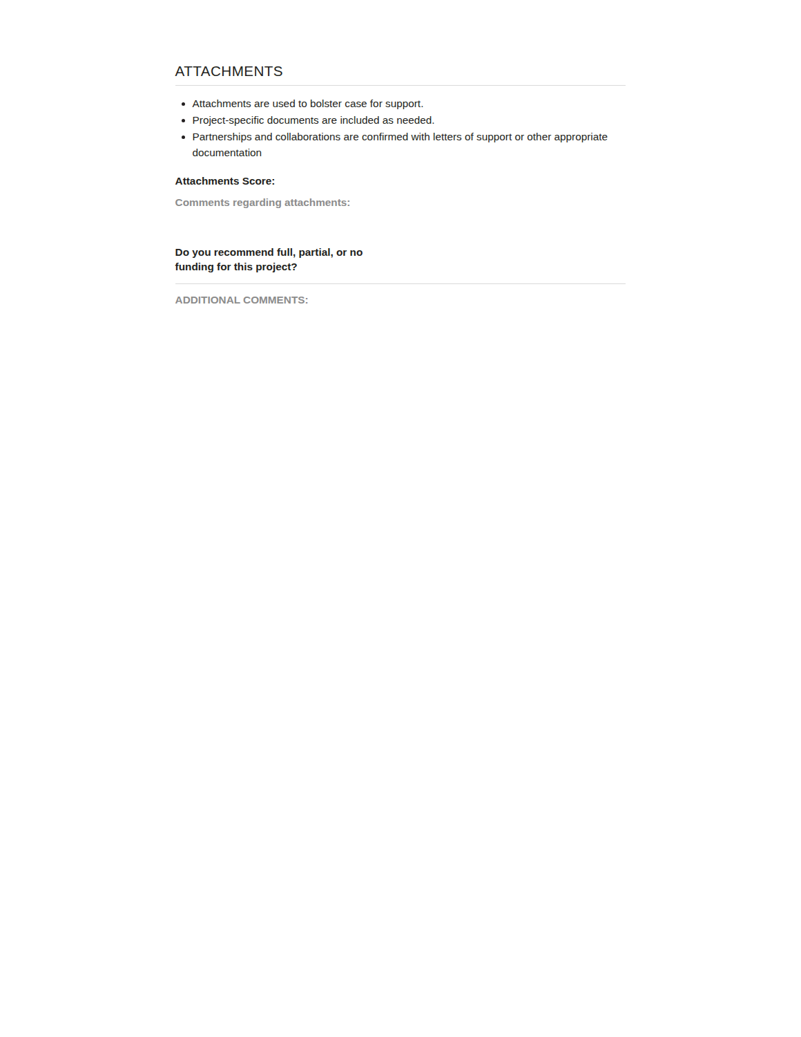ATTACHMENTS
Attachments are used to bolster case for support.
Project-specific documents are included as needed.
Partnerships and collaborations are confirmed with letters of support or other appropriate documentation
Attachments Score:
Comments regarding attachments:
Do you recommend full, partial, or no
funding for this project?
ADDITIONAL COMMENTS: